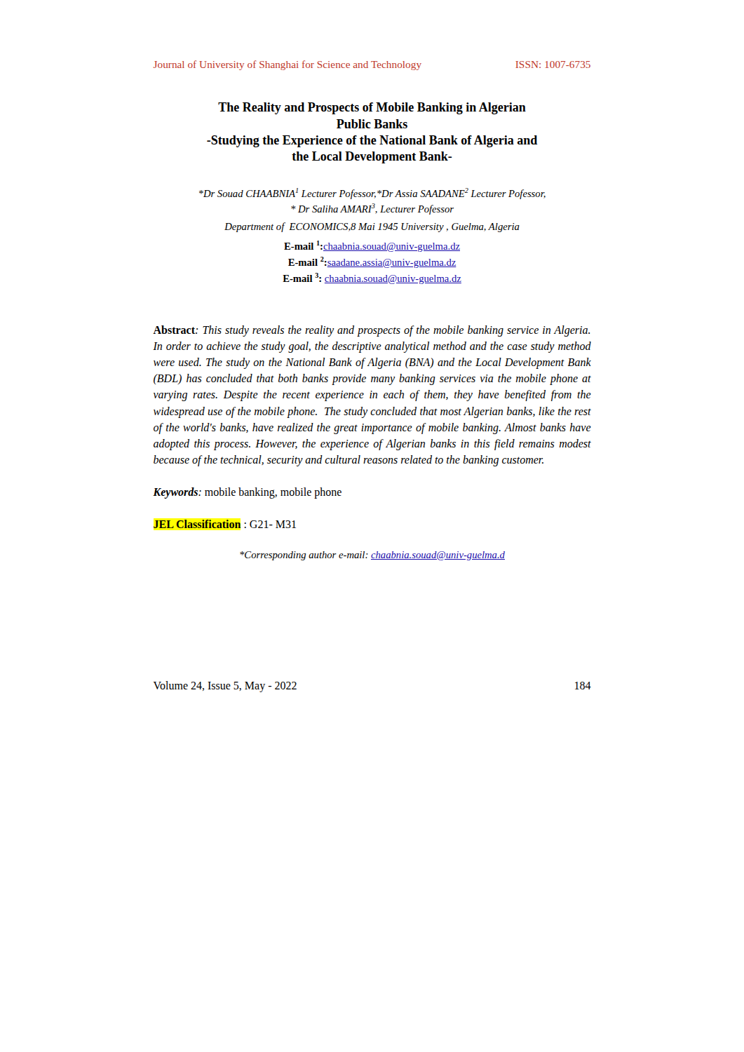Journal of University of Shanghai for Science and Technology ISSN: 1007-6735
The Reality and Prospects of Mobile Banking in Algerian
Public Banks
-Studying the Experience of the National Bank of Algeria and
the Local Development Bank-
*Dr Souad CHAABNIA1 Lecturer Pofessor,*Dr Assia SAADANE2 Lecturer Pofessor,
* Dr Saliha AMARI3, Lecturer Pofessor
Department of ECONOMICS,8 Mai 1945 University , Guelma, Algeria
E-mail 1: chaabnia.souad@univ-guelma.dz
E-mail 2: saadane.assia@univ-guelma.dz
E-mail 3: chaabnia.souad@univ-guelma.dz
Abstract: This study reveals the reality and prospects of the mobile banking service in Algeria. In order to achieve the study goal, the descriptive analytical method and the case study method were used. The study on the National Bank of Algeria (BNA) and the Local Development Bank (BDL) has concluded that both banks provide many banking services via the mobile phone at varying rates. Despite the recent experience in each of them, they have benefited from the widespread use of the mobile phone. The study concluded that most Algerian banks, like the rest of the world's banks, have realized the great importance of mobile banking. Almost banks have adopted this process. However, the experience of Algerian banks in this field remains modest because of the technical, security and cultural reasons related to the banking customer.
Keywords: mobile banking, mobile phone
JEL Classification : G21- M31
*Corresponding author e-mail: chaabnia.souad@univ-guelma.d
Volume 24, Issue 5, May - 2022 184